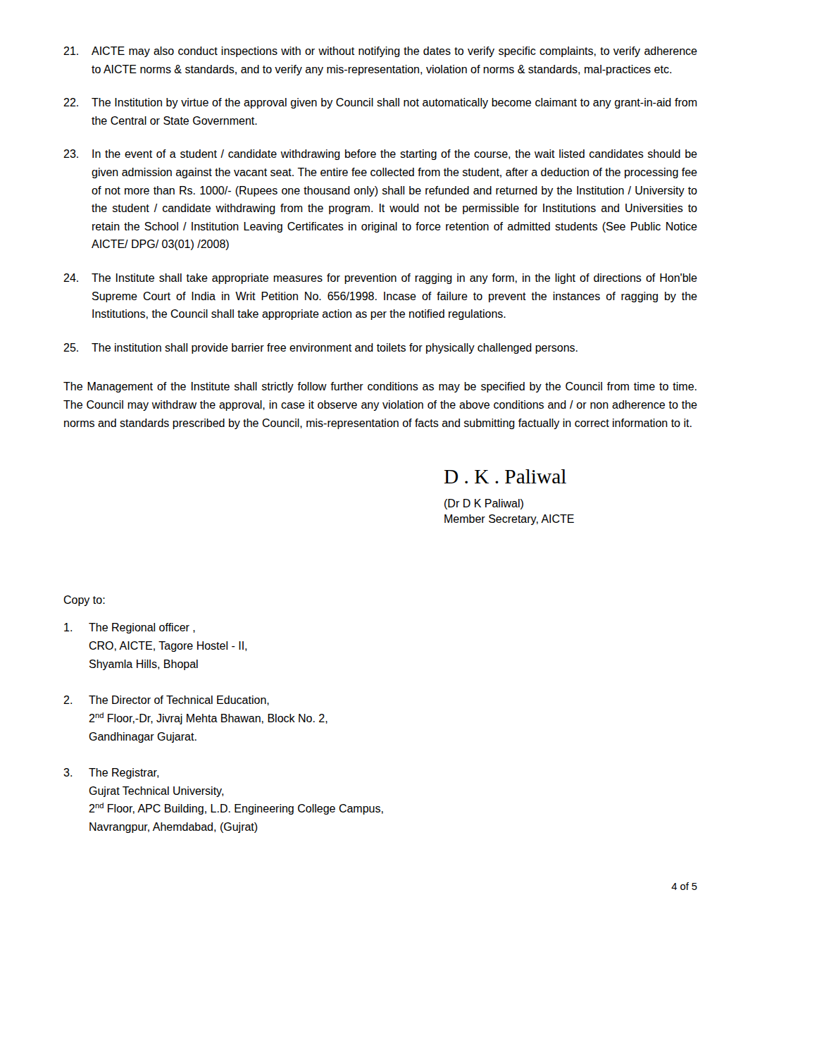AICTE may also conduct inspections with or without notifying the dates to verify specific complaints, to verify adherence to AICTE norms & standards, and to verify any mis-representation, violation of norms & standards, mal-practices etc.
The Institution by virtue of the approval given by Council shall not automatically become claimant to any grant-in-aid from the Central or State Government.
In the event of a student / candidate withdrawing before the starting of the course, the wait listed candidates should be given admission against the vacant seat. The entire fee collected from the student, after a deduction of the processing fee of not more than Rs. 1000/- (Rupees one thousand only) shall be refunded and returned by the Institution / University to the student / candidate withdrawing from the program. It would not be permissible for Institutions and Universities to retain the School / Institution Leaving Certificates in original to force retention of admitted students (See Public Notice AICTE/ DPG/ 03(01) /2008)
The Institute shall take appropriate measures for prevention of ragging in any form, in the light of directions of Hon'ble Supreme Court of India in Writ Petition No. 656/1998. Incase of failure to prevent the instances of ragging by the Institutions, the Council shall take appropriate action as per the notified regulations.
The institution shall provide barrier free environment and toilets for physically challenged persons.
The Management of the Institute shall strictly follow further conditions as may be specified by the Council from time to time. The Council may withdraw the approval, in case it observe any violation of the above conditions and / or non adherence to the norms and standards prescribed by the Council, mis-representation of facts and submitting factually in correct information to it.
D . K . Paliwal
(Dr D K Paliwal)
Member Secretary, AICTE
Copy to:
The Regional officer ,
CRO, AICTE, Tagore Hostel - II,
Shyamla Hills, Bhopal
The Director of Technical Education,
2nd Floor,-Dr, Jivraj Mehta Bhawan, Block No. 2,
Gandhinagar Gujarat.
The Registrar,
Gujrat Technical University,
2nd Floor, APC Building, L.D. Engineering College Campus,
Navrangpur, Ahemdabad, (Gujrat)
4 of 5